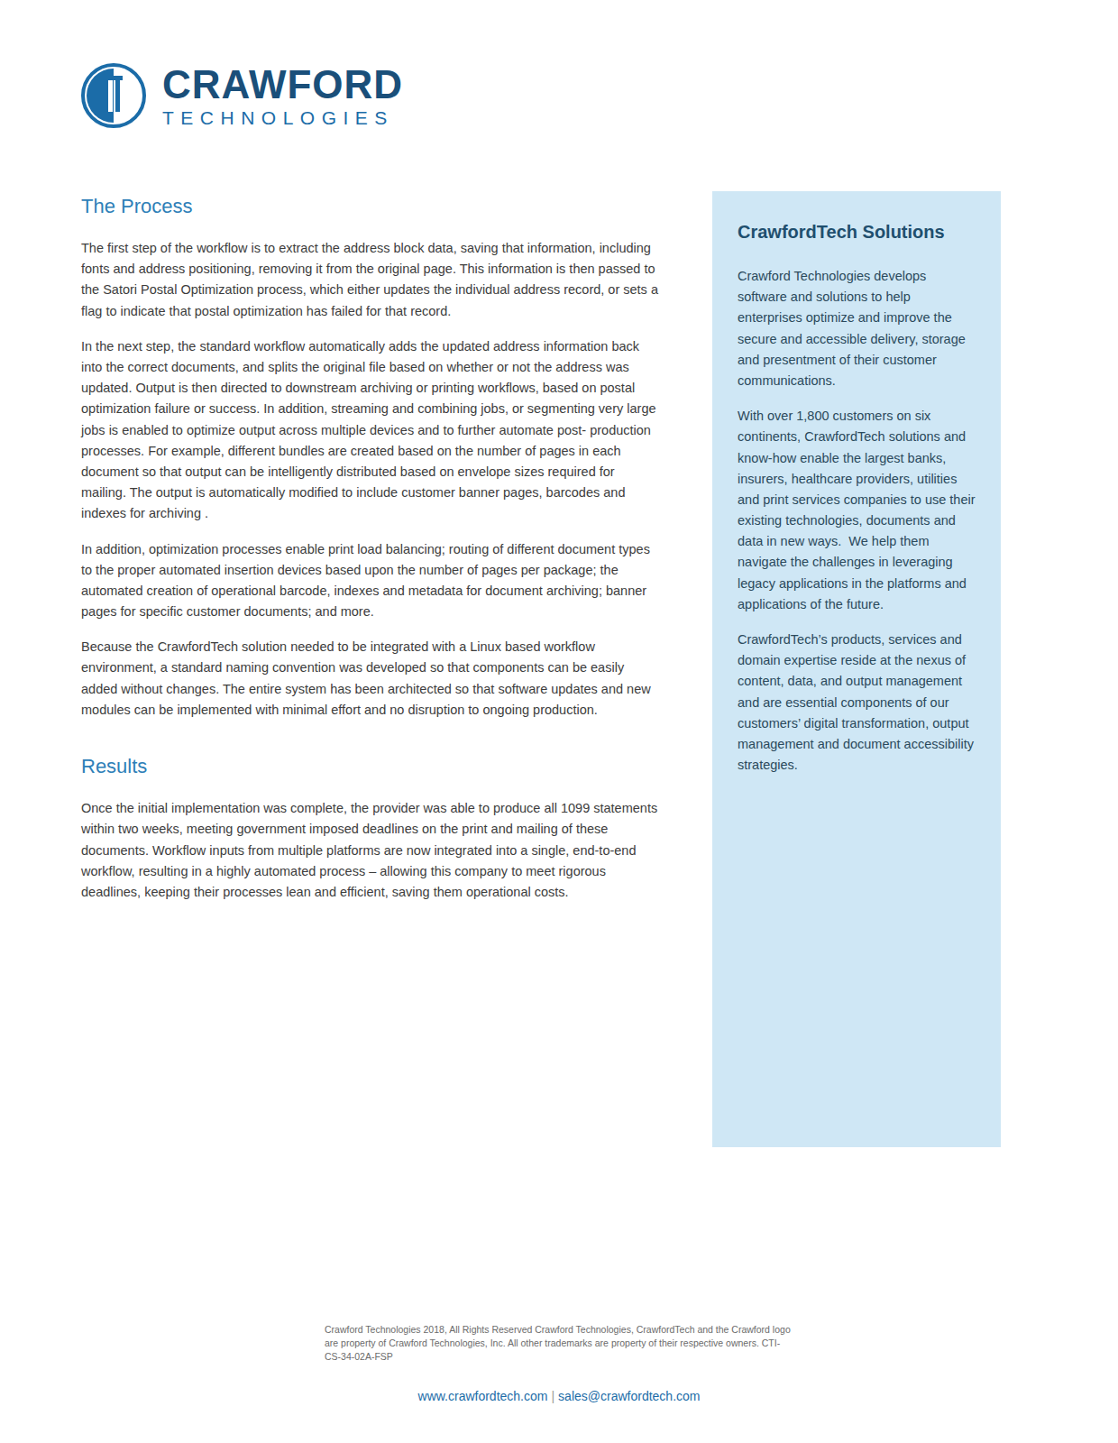CRAWFORD TECHNOLOGIES
The Process
The first step of the workflow is to extract the address block data, saving that information, including fonts and address positioning, removing it from the original page. This information is then passed to the Satori Postal Optimization process, which either updates the individual address record, or sets a flag to indicate that postal optimization has failed for that record.
In the next step, the standard workflow automatically adds the updated address information back into the correct documents, and splits the original file based on whether or not the address was updated. Output is then directed to downstream archiving or printing workflows, based on postal optimization failure or success. In addition, streaming and combining jobs, or segmenting very large jobs is enabled to optimize output across multiple devices and to further automate post- production processes. For example, different bundles are created based on the number of pages in each document so that output can be intelligently distributed based on envelope sizes required for mailing. The output is automatically modified to include customer banner pages, barcodes and indexes for archiving .
In addition, optimization processes enable print load balancing; routing of different document types to the proper automated insertion devices based upon the number of pages per package; the automated creation of operational barcode, indexes and metadata for document archiving; banner pages for specific customer documents; and more.
Because the CrawfordTech solution needed to be integrated with a Linux based workflow environment, a standard naming convention was developed so that components can be easily added without changes. The entire system has been architected so that software updates and new modules can be implemented with minimal effort and no disruption to ongoing production.
Results
Once the initial implementation was complete, the provider was able to produce all 1099 statements within two weeks, meeting government imposed deadlines on the print and mailing of these documents. Workflow inputs from multiple platforms are now integrated into a single, end-to-end workflow, resulting in a highly automated process – allowing this company to meet rigorous deadlines, keeping their processes lean and efficient, saving them operational costs.
CrawfordTech Solutions
Crawford Technologies develops software and solutions to help enterprises optimize and improve the secure and accessible delivery, storage and presentment of their customer communications.
With over 1,800 customers on six continents, CrawfordTech solutions and know-how enable the largest banks, insurers, healthcare providers, utilities and print services companies to use their existing technologies, documents and data in new ways. We help them navigate the challenges in leveraging legacy applications in the platforms and applications of the future.
CrawfordTech’s products, services and domain expertise reside at the nexus of content, data, and output management and are essential components of our customers’ digital transformation, output management and document accessibility strategies.
Crawford Technologies 2018, All Rights Reserved Crawford Technologies, CrawfordTech and the Crawford logo are property of Crawford Technologies, Inc. All other trademarks are property of their respective owners. CTI-CS-34-02A-FSP
www.crawfordtech.com|sales@crawfordtech.com